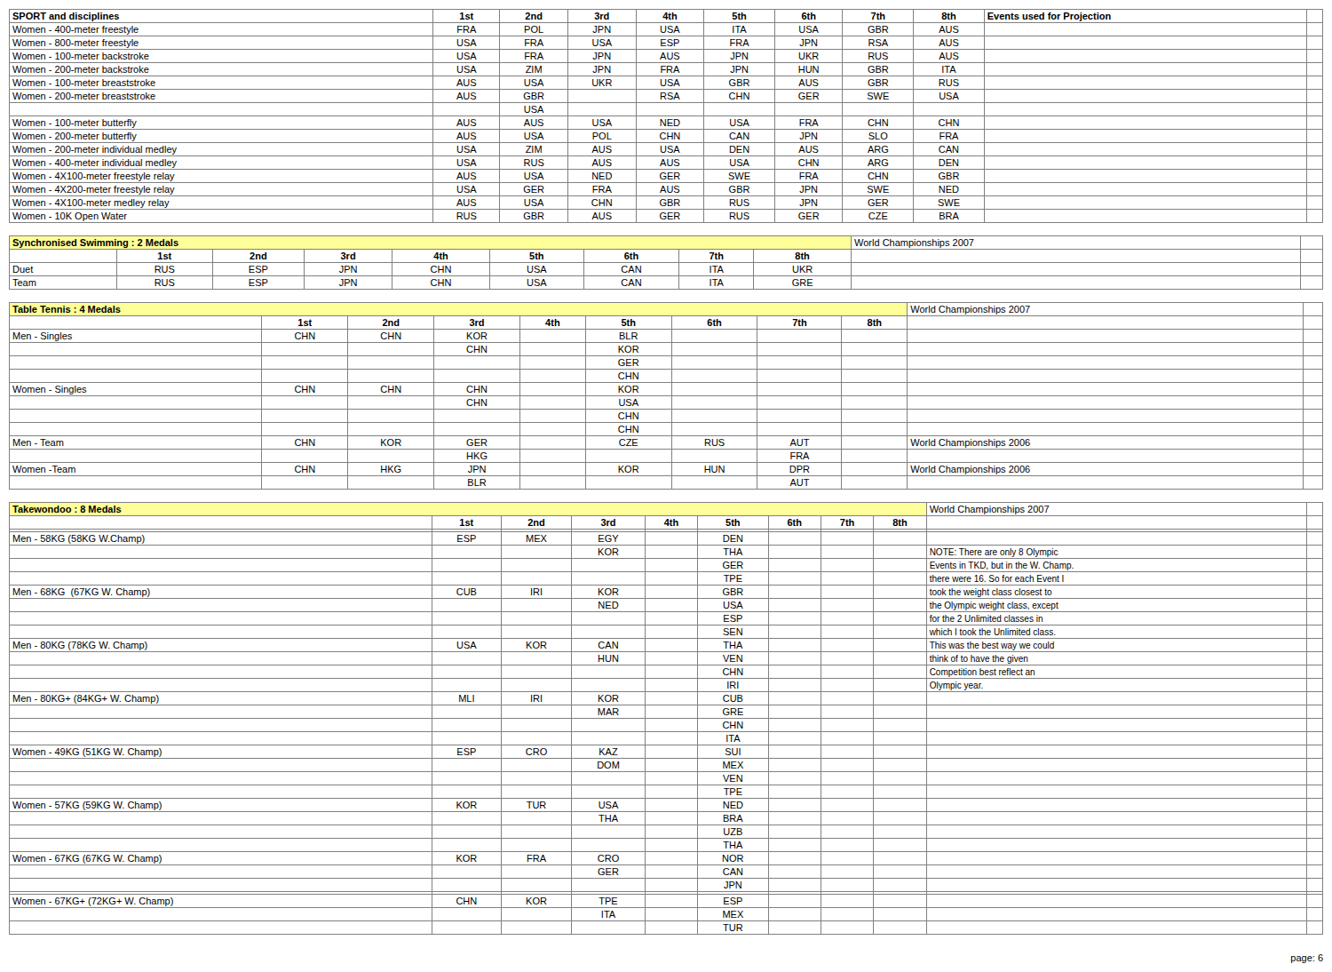| SPORT and disciplines | 1st | 2nd | 3rd | 4th | 5th | 6th | 7th | 8th | Events used for Projection | |
| Women - 400-meter freestyle | FRA | POL | JPN | USA | ITA | USA | GBR | AUS | | |
| Women - 800-meter freestyle | USA | FRA | USA | ESP | FRA | JPN | RSA | AUS | | |
| Women - 100-meter backstroke | USA | FRA | JPN | AUS | JPN | UKR | RUS | AUS | | |
| Women - 200-meter backstroke | USA | ZIM | JPN | FRA | JPN | HUN | GBR | ITA | | |
| Women - 100-meter breaststroke | AUS | USA | UKR | USA | GBR | AUS | GBR | RUS | | |
| Women - 200-meter breaststroke | AUS | GBR | | RSA | CHN | GER | SWE | USA | | |
| | | USA | | | | | | | | |
| Women - 100-meter butterfly | AUS | AUS | USA | NED | USA | FRA | CHN | CHN | | |
| Women - 200-meter butterfly | AUS | USA | POL | CHN | CAN | JPN | SLO | FRA | | |
| Women - 200-meter individual medley | USA | ZIM | AUS | USA | DEN | AUS | ARG | CAN | | |
| Women - 400-meter individual medley | USA | RUS | AUS | AUS | USA | CHN | ARG | DEN | | |
| Women - 4X100-meter freestyle relay | AUS | USA | NED | GER | SWE | FRA | CHN | GBR | | |
| Women - 4X200-meter freestyle relay | USA | GER | FRA | AUS | GBR | JPN | SWE | NED | | |
| Women - 4X100-meter medley relay | AUS | USA | CHN | GBR | RUS | JPN | GER | SWE | | |
| Women - 10K Open Water | RUS | GBR | AUS | GER | RUS | GER | CZE | BRA | | |
| Synchronised Swimming : 2 Medals | World Championships 2007 | |
| | 1st | 2nd | 3rd | 4th | 5th | 6th | 7th | 8th | | |
| Duet | RUS | ESP | JPN | CHN | USA | CAN | ITA | UKR | | |
| Team | RUS | ESP | JPN | CHN | USA | CAN | ITA | GRE | | |
| Table Tennis : 4 Medals | World Championships 2007 | |
| | 1st | 2nd | 3rd | 4th | 5th | 6th | 7th | 8th | | |
| Men - Singles | CHN | CHN | KOR | | BLR | | | | | |
| | | | CHN | | KOR | | | | | |
| | | | | | GER | | | | | |
| | | | | | CHN | | | | | |
| Women - Singles | CHN | CHN | CHN | | KOR | | | | | |
| | | | CHN | | USA | | | | | |
| | | | | | CHN | | | | | |
| | | | | | CHN | | | | | |
| Men - Team | CHN | KOR | GER | | CZE | RUS | AUT | | World Championships 2006 | |
| | | | HKG | | | | FRA | | | |
| Women -Team | CHN | HKG | JPN | | KOR | HUN | DPR | | World Championships 2006 | |
| | | | BLR | | | | AUT | | | |
| Takewondoo : 8 Medals | World Championships 2007 | |
| | 1st | 2nd | 3rd | 4th | 5th | 6th | 7th | 8th | | |
| Men - 58KG (58KG W.Champ) | ESP | MEX | EGY | | DEN | | | | | |
| | | | KOR | | THA | | | | NOTE: There are only 8 Olympic | |
| | | | | | GER | | | | Events in TKD, but in the W. Champ. | |
| | | | | | TPE | | | | there were 16. So for each Event I | |
| Men - 68KG (67KG W. Champ) | CUB | IRI | KOR | | GBR | | | | took the weight class closest to | |
| | | | NED | | USA | | | | the Olympic weight class, except | |
| | | | | | ESP | | | | for the 2 Unlimited classes in | |
| | | | | | SEN | | | | which I took the Unlimited class. | |
| Men - 80KG (78KG W. Champ) | USA | KOR | CAN | | THA | | | | This was the best way we could | |
| | | | HUN | | VEN | | | | think of to have the given | |
| | | | | | CHN | | | | Competition best reflect an | |
| | | | | | IRI | | | | Olympic year. | |
| Men - 80KG+ (84KG+ W. Champ) | MLI | IRI | KOR | | CUB | | | | | |
| | | | MAR | | GRE | | | | | |
| | | | | | CHN | | | | | |
| | | | | | ITA | | | | | |
| Women - 49KG (51KG W. Champ) | ESP | CRO | KAZ | | SUI | | | | | |
| | | | DOM | | MEX | | | | | |
| | | | | | VEN | | | | | |
| | | | | | TPE | | | | | |
| Women - 57KG (59KG W. Champ) | KOR | TUR | USA | | NED | | | | | |
| | | | THA | | BRA | | | | | |
| | | | | | UZB | | | | | |
| | | | | | THA | | | | | |
| Women - 67KG (67KG W. Champ) | KOR | FRA | CRO | | NOR | | | | | |
| | | | GER | | CAN | | | | | |
| | | | | | JPN | | | | | |
| Women - 67KG+ (72KG+ W. Champ) | CHN | KOR | TPE | | ESP | | | | | |
| | | | ITA | | MEX | | | | | |
| | | | | | TUR | | | | | |
page: 6